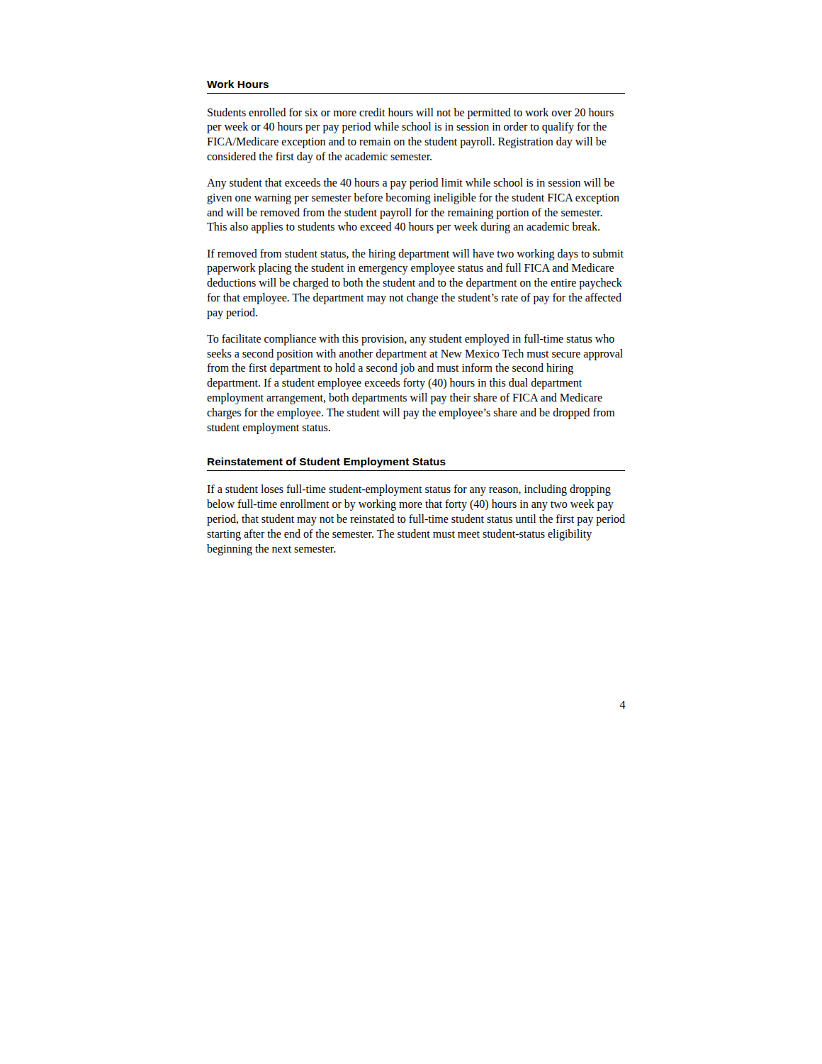Work Hours
Students enrolled for six or more credit hours will not be permitted to work over 20 hours per week or 40 hours per pay period while school is in session in order to qualify for the FICA/Medicare exception and to remain on the student payroll. Registration day will be considered the first day of the academic semester.
Any student that exceeds the 40 hours a pay period limit while school is in session will be given one warning per semester before becoming ineligible for the student FICA exception and will be removed from the student payroll for the remaining portion of the semester. This also applies to students who exceed 40 hours per week during an academic break.
If removed from student status, the hiring department will have two working days to submit paperwork placing the student in emergency employee status and full FICA and Medicare deductions will be charged to both the student and to the department on the entire paycheck for that employee. The department may not change the student’s rate of pay for the affected pay period.
To facilitate compliance with this provision, any student employed in full-time status who seeks a second position with another department at New Mexico Tech must secure approval from the first department to hold a second job and must inform the second hiring department. If a student employee exceeds forty (40) hours in this dual department employment arrangement, both departments will pay their share of FICA and Medicare charges for the employee. The student will pay the employee’s share and be dropped from student employment status.
Reinstatement of Student Employment Status
If a student loses full-time student-employment status for any reason, including dropping below full-time enrollment or by working more that forty (40) hours in any two week pay period, that student may not be reinstated to full-time student status until the first pay period starting after the end of the semester. The student must meet student-status eligibility beginning the next semester.
4